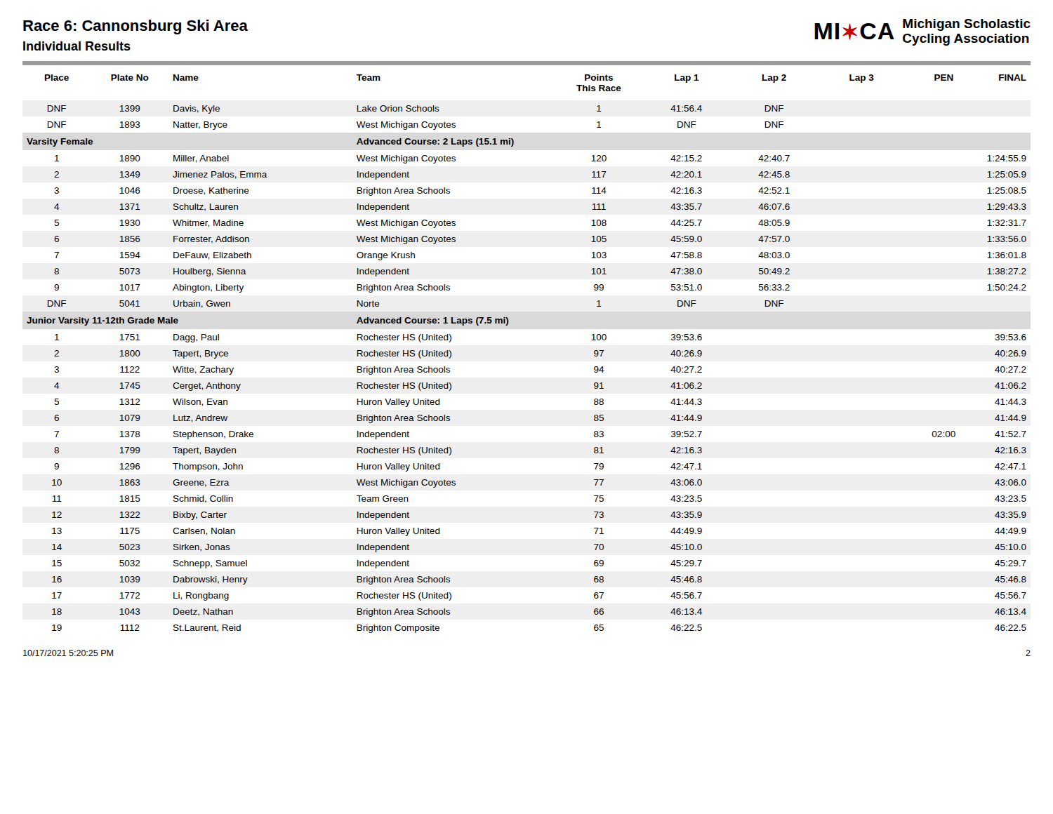Race 6: Cannonsburg Ski Area
Individual Results
MI✶CA Michigan Scholastic
Cycling Association
| Place | Plate No | Name | Team | Points This Race | Lap 1 | Lap 2 | Lap 3 | PEN | FINAL |
| --- | --- | --- | --- | --- | --- | --- | --- | --- | --- |
| DNF | 1399 | Davis, Kyle | Lake Orion Schools | 1 | 41:56.4 | DNF | | | |
| DNF | 1893 | Natter, Bryce | West Michigan Coyotes | 1 | DNF | DNF | | | |
| Varsity Female | Advanced Course: 2 Laps (15.1 mi) |
| 1 | 1890 | Miller, Anabel | West Michigan Coyotes | 120 | 42:15.2 | 42:40.7 | | | 1:24:55.9 |
| 2 | 1349 | Jimenez Palos, Emma | Independent | 117 | 42:20.1 | 42:45.8 | | | 1:25:05.9 |
| 3 | 1046 | Droese, Katherine | Brighton Area Schools | 114 | 42:16.3 | 42:52.1 | | | 1:25:08.5 |
| 4 | 1371 | Schultz, Lauren | Independent | 111 | 43:35.7 | 46:07.6 | | | 1:29:43.3 |
| 5 | 1930 | Whitmer, Madine | West Michigan Coyotes | 108 | 44:25.7 | 48:05.9 | | | 1:32:31.7 |
| 6 | 1856 | Forrester, Addison | West Michigan Coyotes | 105 | 45:59.0 | 47:57.0 | | | 1:33:56.0 |
| 7 | 1594 | DeFauw, Elizabeth | Orange Krush | 103 | 47:58.8 | 48:03.0 | | | 1:36:01.8 |
| 8 | 5073 | Houlberg, Sienna | Independent | 101 | 47:38.0 | 50:49.2 | | | 1:38:27.2 |
| 9 | 1017 | Abington, Liberty | Brighton Area Schools | 99 | 53:51.0 | 56:33.2 | | | 1:50:24.2 |
| DNF | 5041 | Urbain, Gwen | Norte | 1 | DNF | DNF | | | |
| Junior Varsity 11-12th Grade Male | Advanced Course: 1 Laps (7.5 mi) |
| 1 | 1751 | Dagg, Paul | Rochester HS (United) | 100 | 39:53.6 | | | | 39:53.6 |
| 2 | 1800 | Tapert, Bryce | Rochester HS (United) | 97 | 40:26.9 | | | | 40:26.9 |
| 3 | 1122 | Witte, Zachary | Brighton Area Schools | 94 | 40:27.2 | | | | 40:27.2 |
| 4 | 1745 | Cerget, Anthony | Rochester HS (United) | 91 | 41:06.2 | | | | 41:06.2 |
| 5 | 1312 | Wilson, Evan | Huron Valley United | 88 | 41:44.3 | | | | 41:44.3 |
| 6 | 1079 | Lutz, Andrew | Brighton Area Schools | 85 | 41:44.9 | | | | 41:44.9 |
| 7 | 1378 | Stephenson, Drake | Independent | 83 | 39:52.7 | | | 02:00 | 41:52.7 |
| 8 | 1799 | Tapert, Bayden | Rochester HS (United) | 81 | 42:16.3 | | | | 42:16.3 |
| 9 | 1296 | Thompson, John | Huron Valley United | 79 | 42:47.1 | | | | 42:47.1 |
| 10 | 1863 | Greene, Ezra | West Michigan Coyotes | 77 | 43:06.0 | | | | 43:06.0 |
| 11 | 1815 | Schmid, Collin | Team Green | 75 | 43:23.5 | | | | 43:23.5 |
| 12 | 1322 | Bixby, Carter | Independent | 73 | 43:35.9 | | | | 43:35.9 |
| 13 | 1175 | Carlsen, Nolan | Huron Valley United | 71 | 44:49.9 | | | | 44:49.9 |
| 14 | 5023 | Sirken, Jonas | Independent | 70 | 45:10.0 | | | | 45:10.0 |
| 15 | 5032 | Schnepp, Samuel | Independent | 69 | 45:29.7 | | | | 45:29.7 |
| 16 | 1039 | Dabrowski, Henry | Brighton Area Schools | 68 | 45:46.8 | | | | 45:46.8 |
| 17 | 1772 | Li, Rongbang | Rochester HS (United) | 67 | 45:56.7 | | | | 45:56.7 |
| 18 | 1043 | Deetz, Nathan | Brighton Area Schools | 66 | 46:13.4 | | | | 46:13.4 |
| 19 | 1112 | St.Laurent, Reid | Brighton Composite | 65 | 46:22.5 | | | | 46:22.5 |
10/17/2021 5:20:25 PM 2